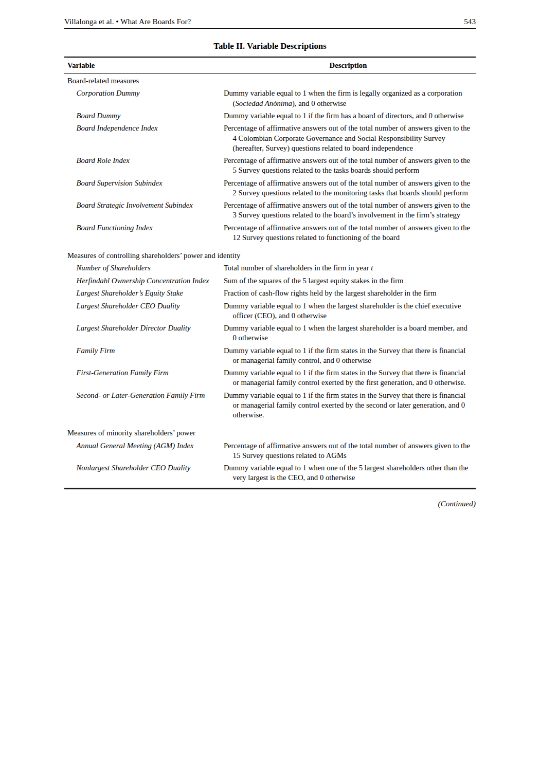Villalonga et al. • What Are Boards For? 543
Table II. Variable Descriptions
| Variable | Description |
| --- | --- |
| Board-related measures |
| Corporation Dummy | Dummy variable equal to 1 when the firm is legally organized as a corporation ( Sociedad Anónima ), and 0 otherwise |
| Board Dummy | Dummy variable equal to 1 if the firm has a board of directors, and 0 otherwise |
| Board Independence Index | Percentage of affirmative answers out of the total number of answers given to the 4 Colombian Corporate Governance and Social Responsibility Survey (hereafter, Survey) questions related to board independence |
| Board Role Index | Percentage of affirmative answers out of the total number of answers given to the 5 Survey questions related to the tasks boards should perform |
| Board Supervision Subindex | Percentage of affirmative answers out of the total number of answers given to the 2 Survey questions related to the monitoring tasks that boards should perform |
| Board Strategic Involvement Subindex | Percentage of affirmative answers out of the total number of answers given to the 3 Survey questions related to the board’s involvement in the firm’s strategy |
| Board Functioning Index | Percentage of affirmative answers out of the total number of answers given to the 12 Survey questions related to functioning of the board |
| Measures of controlling shareholders’ power and identity |
| Number of Shareholders | Total number of shareholders in the firm in year t |
| Herfindahl Ownership Concentration Index | Sum of the squares of the 5 largest equity stakes in the firm |
| Largest Shareholder’s Equity Stake | Fraction of cash-flow rights held by the largest shareholder in the firm |
| Largest Shareholder CEO Duality | Dummy variable equal to 1 when the largest shareholder is the chief executive officer (CEO), and 0 otherwise |
| Largest Shareholder Director Duality | Dummy variable equal to 1 when the largest shareholder is a board member, and 0 otherwise |
| Family Firm | Dummy variable equal to 1 if the firm states in the Survey that there is financial or managerial family control, and 0 otherwise |
| First-Generation Family Firm | Dummy variable equal to 1 if the firm states in the Survey that there is financial or managerial family control exerted by the first generation, and 0 otherwise. |
| Second- or Later-Generation Family Firm | Dummy variable equal to 1 if the firm states in the Survey that there is financial or managerial family control exerted by the second or later generation, and 0 otherwise. |
| Measures of minority shareholders’ power |
| Annual General Meeting (AGM) Index | Percentage of affirmative answers out of the total number of answers given to the 15 Survey questions related to AGMs |
| Nonlargest Shareholder CEO Duality | Dummy variable equal to 1 when one of the 5 largest shareholders other than the very largest is the CEO, and 0 otherwise |
(Continued)